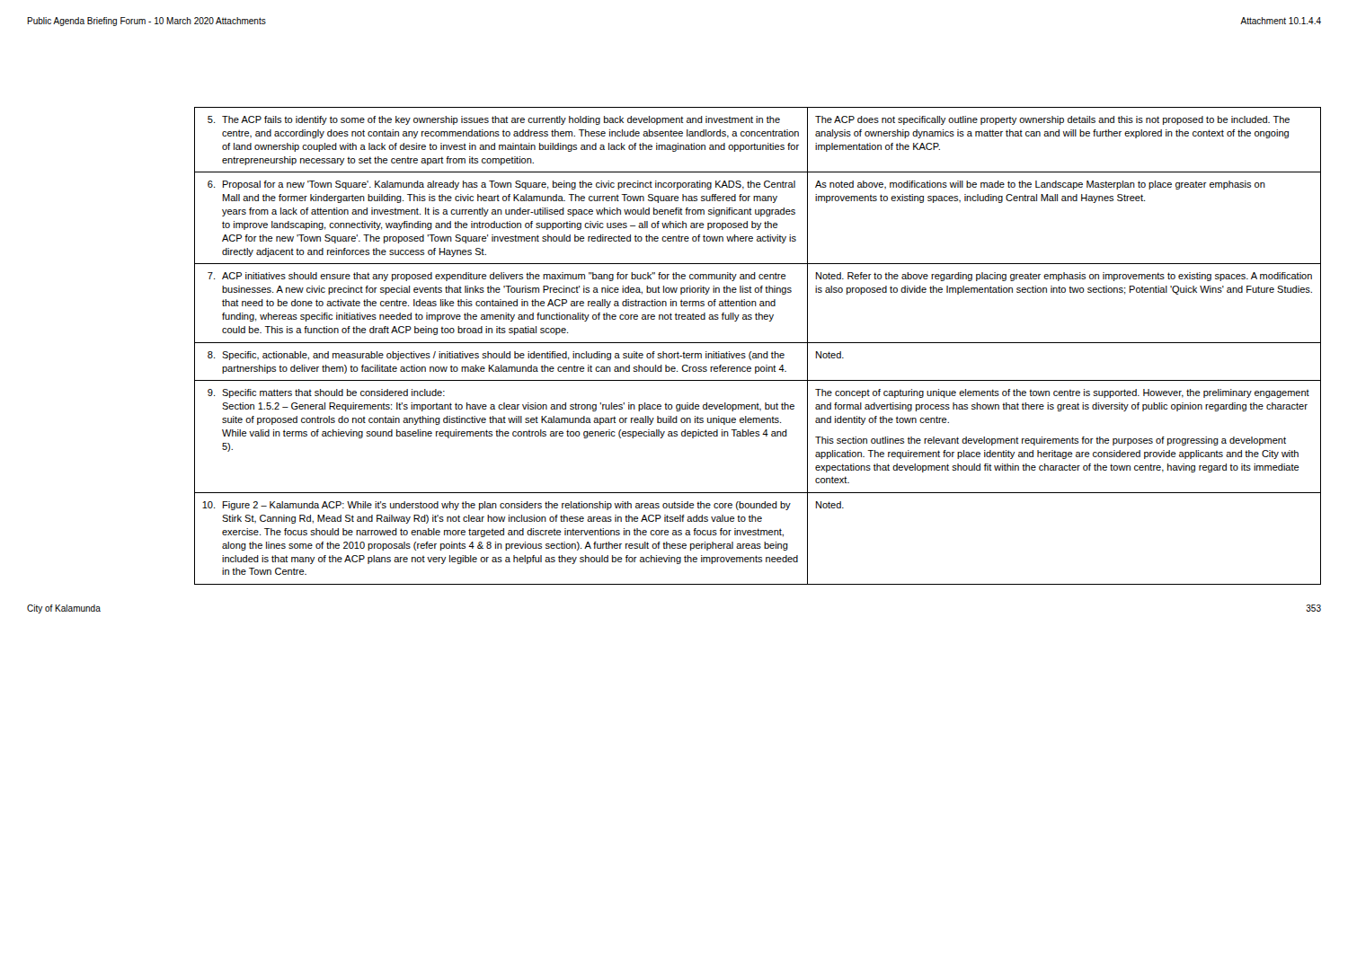Public Agenda Briefing Forum - 10 March 2020 Attachments
Attachment 10.1.4.4
| | The ACP fails to identify to some of the key ownership issues that are currently holding back development and investment in the centre, and accordingly does not contain any recommendations to address them. These include absentee landlords, a concentration of land ownership coupled with a lack of desire to invest in and maintain buildings and a lack of the imagination and opportunities for entrepreneurship necessary to set the centre apart from its competition. | The ACP does not specifically outline property ownership details and this is not proposed to be included. The analysis of ownership dynamics is a matter that can and will be further explored in the context of the ongoing implementation of the KACP. |
| | Proposal for a new 'Town Square'. Kalamunda already has a Town Square, being the civic precinct incorporating KADS, the Central Mall and the former kindergarten building. This is the civic heart of Kalamunda. The current Town Square has suffered for many years from a lack of attention and investment. It is a currently an under-utilised space which would benefit from significant upgrades to improve landscaping, connectivity, wayfinding and the introduction of supporting civic uses – all of which are proposed by the ACP for the new 'Town Square'. The proposed 'Town Square' investment should be redirected to the centre of town where activity is directly adjacent to and reinforces the success of Haynes St. | As noted above, modifications will be made to the Landscape Masterplan to place greater emphasis on improvements to existing spaces, including Central Mall and Haynes Street. |
| | ACP initiatives should ensure that any proposed expenditure delivers the maximum "bang for buck" for the community and centre businesses. A new civic precinct for special events that links the 'Tourism Precinct' is a nice idea, but low priority in the list of things that need to be done to activate the centre. Ideas like this contained in the ACP are really a distraction in terms of attention and funding, whereas specific initiatives needed to improve the amenity and functionality of the core are not treated as fully as they could be. This is a function of the draft ACP being too broad in its spatial scope. | Noted. Refer to the above regarding placing greater emphasis on improvements to existing spaces. A modification is also proposed to divide the Implementation section into two sections; Potential 'Quick Wins' and Future Studies. |
| | Specific, actionable, and measurable objectives / initiatives should be identified, including a suite of short-term initiatives (and the partnerships to deliver them) to facilitate action now to make Kalamunda the centre it can and should be. Cross reference point 4. | Noted. |
| | Specific matters that should be considered include: Section 1.5.2 – General Requirements: It's important to have a clear vision and strong 'rules' in place to guide development, but the suite of proposed controls do not contain anything distinctive that will set Kalamunda apart or really build on its unique elements. While valid in terms of achieving sound baseline requirements the controls are too generic (especially as depicted in Tables 4 and 5). | The concept of capturing unique elements of the town centre is supported. However, the preliminary engagement and formal advertising process has shown that there is great is diversity of public opinion regarding the character and identity of the town centre. This section outlines the relevant development requirements for the purposes of progressing a development application. The requirement for place identity and heritage are considered provide applicants and the City with expectations that development should fit within the character of the town centre, having regard to its immediate context. |
| | Figure 2 – Kalamunda ACP: While it's understood why the plan considers the relationship with areas outside the core (bounded by Stirk St, Canning Rd, Mead St and Railway Rd) it's not clear how inclusion of these areas in the ACP itself adds value to the exercise. The focus should be narrowed to enable more targeted and discrete interventions in the core as a focus for investment, along the lines some of the 2010 proposals (refer points 4 & 8 in previous section). A further result of these peripheral areas being included is that many of the ACP plans are not very legible or as a helpful as they should be for achieving the improvements needed in the Town Centre. | Noted. |
City of Kalamunda
353